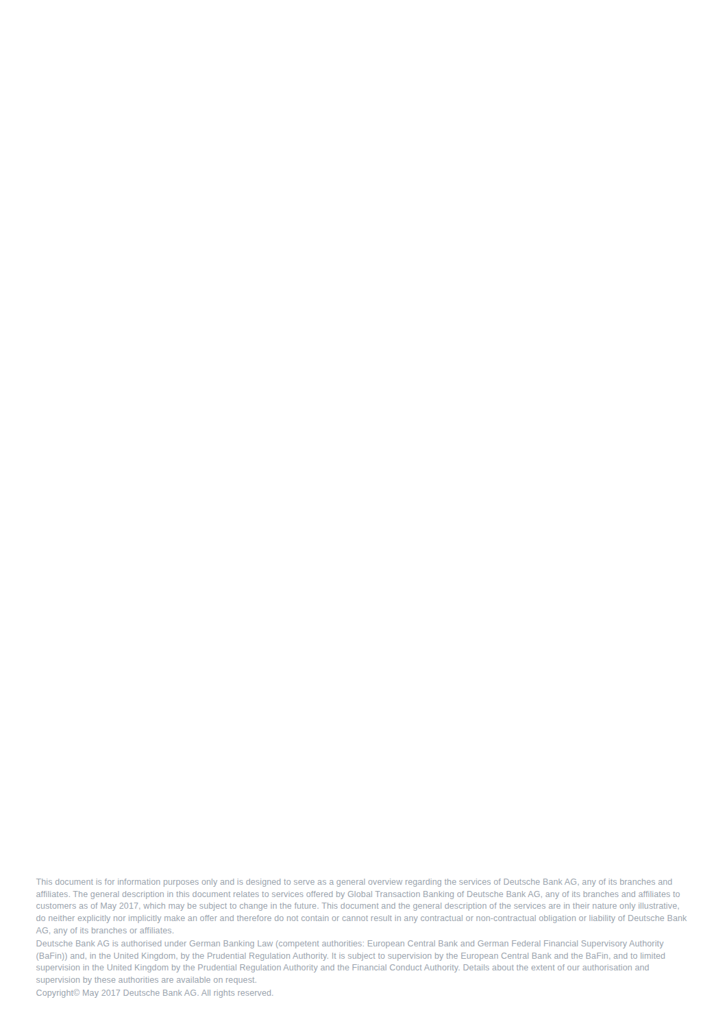This document is for information purposes only and is designed to serve as a general overview regarding the services of Deutsche Bank AG, any of its branches and affiliates. The general description in this document relates to services offered by Global Transaction Banking of Deutsche Bank AG, any of its branches and affiliates to customers as of May 2017, which may be subject to change in the future. This document and the general description of the services are in their nature only illustrative, do neither explicitly nor implicitly make an offer and therefore do not contain or cannot result in any contractual or non-contractual obligation or liability of Deutsche Bank AG, any of its branches or affiliates.
Deutsche Bank AG is authorised under German Banking Law (competent authorities: European Central Bank and German Federal Financial Supervisory Authority (BaFin)) and, in the United Kingdom, by the Prudential Regulation Authority. It is subject to supervision by the European Central Bank and the BaFin, and to limited supervision in the United Kingdom by the Prudential Regulation Authority and the Financial Conduct Authority. Details about the extent of our authorisation and supervision by these authorities are available on request.
Copyright© May 2017 Deutsche Bank AG. All rights reserved.